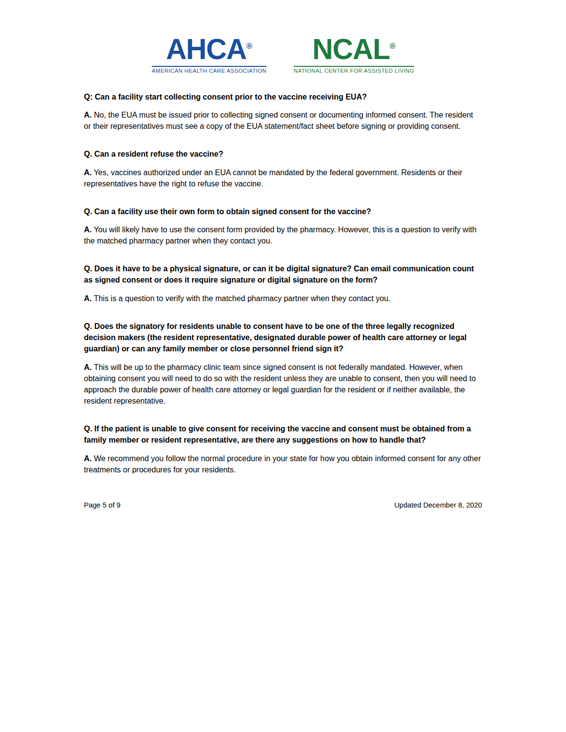AHCA®
AMERICAN HEALTH CARE ASSOCIATION
NCAL®
NATIONAL CENTER FOR ASSISTED LIVING
Q: Can a facility start collecting consent prior to the vaccine receiving EUA?
A. No, the EUA must be issued prior to collecting signed consent or documenting informed consent. The resident or their representatives must see a copy of the EUA statement/fact sheet before signing or providing consent.
Q. Can a resident refuse the vaccine?
A. Yes, vaccines authorized under an EUA cannot be mandated by the federal government. Residents or their representatives have the right to refuse the vaccine.
Q. Can a facility use their own form to obtain signed consent for the vaccine?
A. You will likely have to use the consent form provided by the pharmacy. However, this is a question to verify with the matched pharmacy partner when they contact you.
Q. Does it have to be a physical signature, or can it be digital signature? Can email communication count as signed consent or does it require signature or digital signature on the form?
A. This is a question to verify with the matched pharmacy partner when they contact you.
Q. Does the signatory for residents unable to consent have to be one of the three legally recognized decision makers (the resident representative, designated durable power of health care attorney or legal guardian) or can any family member or close personnel friend sign it?
A. This will be up to the pharmacy clinic team since signed consent is not federally mandated. However, when obtaining consent you will need to do so with the resident unless they are unable to consent, then you will need to approach the durable power of health care attorney or legal guardian for the resident or if neither available, the resident representative.
Q. If the patient is unable to give consent for receiving the vaccine and consent must be obtained from a family member or resident representative, are there any suggestions on how to handle that?
A. We recommend you follow the normal procedure in your state for how you obtain informed consent for any other treatments or procedures for your residents.
Page 5 of 9 Updated December 8, 2020